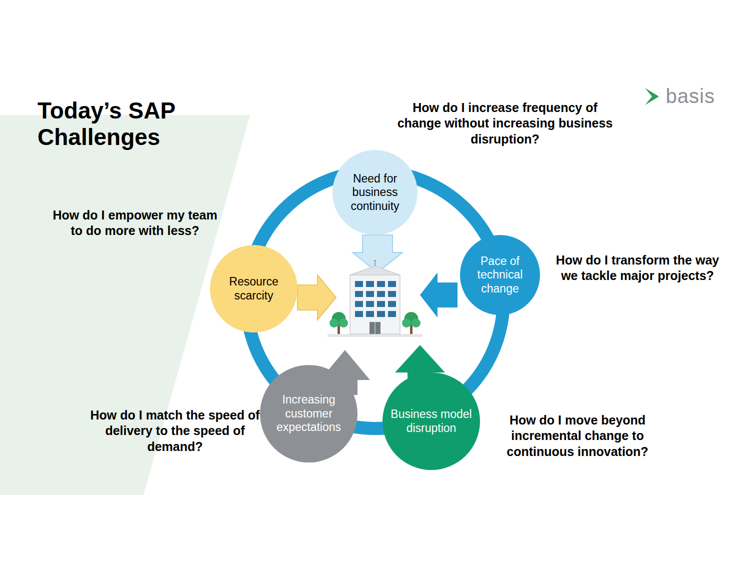basis
Today’s SAP
Challenges
How do I increase frequency of change without increasing business disruption?
How do I empower my team to do more with less?
How do I transform the way we tackle major projects?
How do I match the speed of delivery to the speed of demand?
How do I move beyond incremental change to continuous innovation?
Need for business continuity
Pace of technical change
Resource scarcity
Increasing customer expectations
Business model disruption